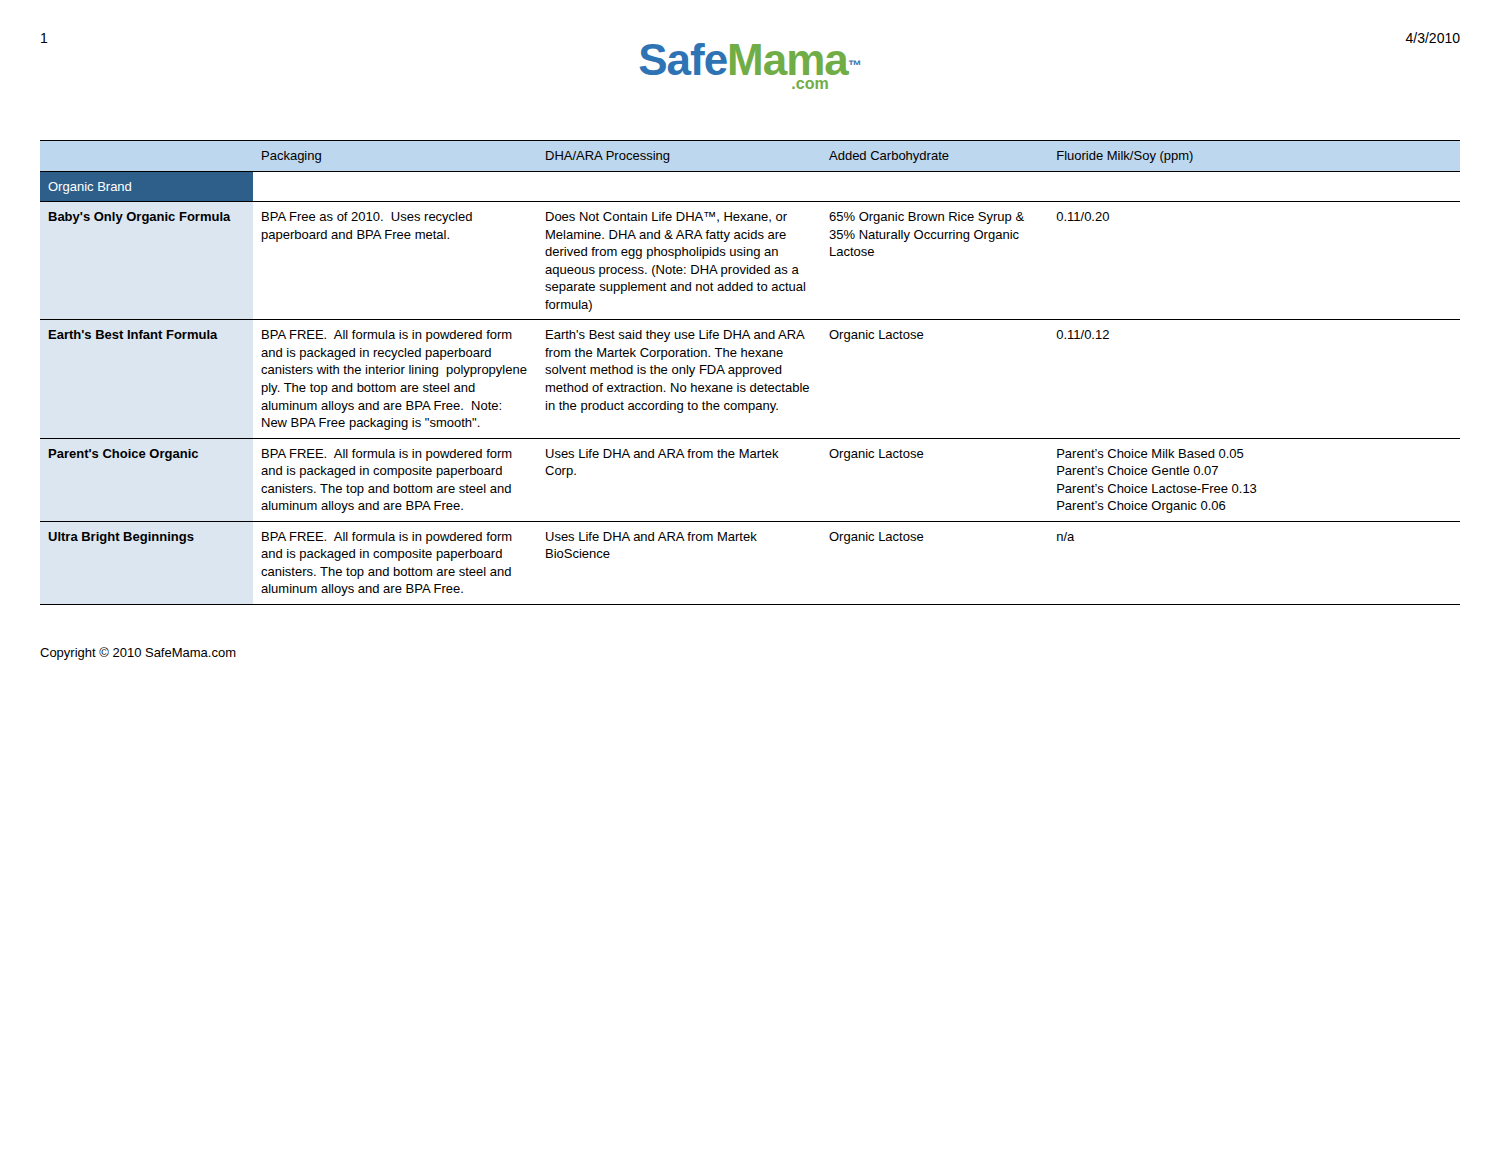1
4/3/2010
Safe Mama™ .com
| | Packaging | DHA/ARA Processing | Added Carbohydrate | Fluoride Milk/Soy (ppm) |
| --- | --- | --- | --- | --- |
| Organic Brand | | | | |
| Baby's Only Organic Formula | BPA Free as of 2010. Uses recycled paperboard and BPA Free metal. | Does Not Contain Life DHA™, Hexane, or Melamine. DHA and & ARA fatty acids are derived from egg phospholipids using an aqueous process. (Note: DHA provided as a separate supplement and not added to actual formula) | 65% Organic Brown Rice Syrup & 35% Naturally Occurring Organic Lactose | 0.11/0.20 |
| Earth's Best Infant Formula | BPA FREE. All formula is in powdered form and is packaged in recycled paperboard canisters with the interior lining polypropylene ply. The top and bottom are steel and aluminum alloys and are BPA Free. Note: New BPA Free packaging is "smooth". | Earth's Best said they use Life DHA and ARA from the Martek Corporation. The hexane solvent method is the only FDA approved method of extraction. No hexane is detectable in the product according to the company. | Organic Lactose | 0.11/0.12 |
| Parent's Choice Organic | BPA FREE. All formula is in powdered form and is packaged in composite paperboard canisters. The top and bottom are steel and aluminum alloys and are BPA Free. | Uses Life DHA and ARA from the Martek Corp. | Organic Lactose | Parent’s Choice Milk Based 0.05 Parent’s Choice Gentle 0.07 Parent’s Choice Lactose-Free 0.13 Parent’s Choice Organic 0.06 |
| Ultra Bright Beginnings | BPA FREE. All formula is in powdered form and is packaged in composite paperboard canisters. The top and bottom are steel and aluminum alloys and are BPA Free. | Uses Life DHA and ARA from Martek BioScience | Organic Lactose | n/a |
Copyright © 2010 SafeMama.com